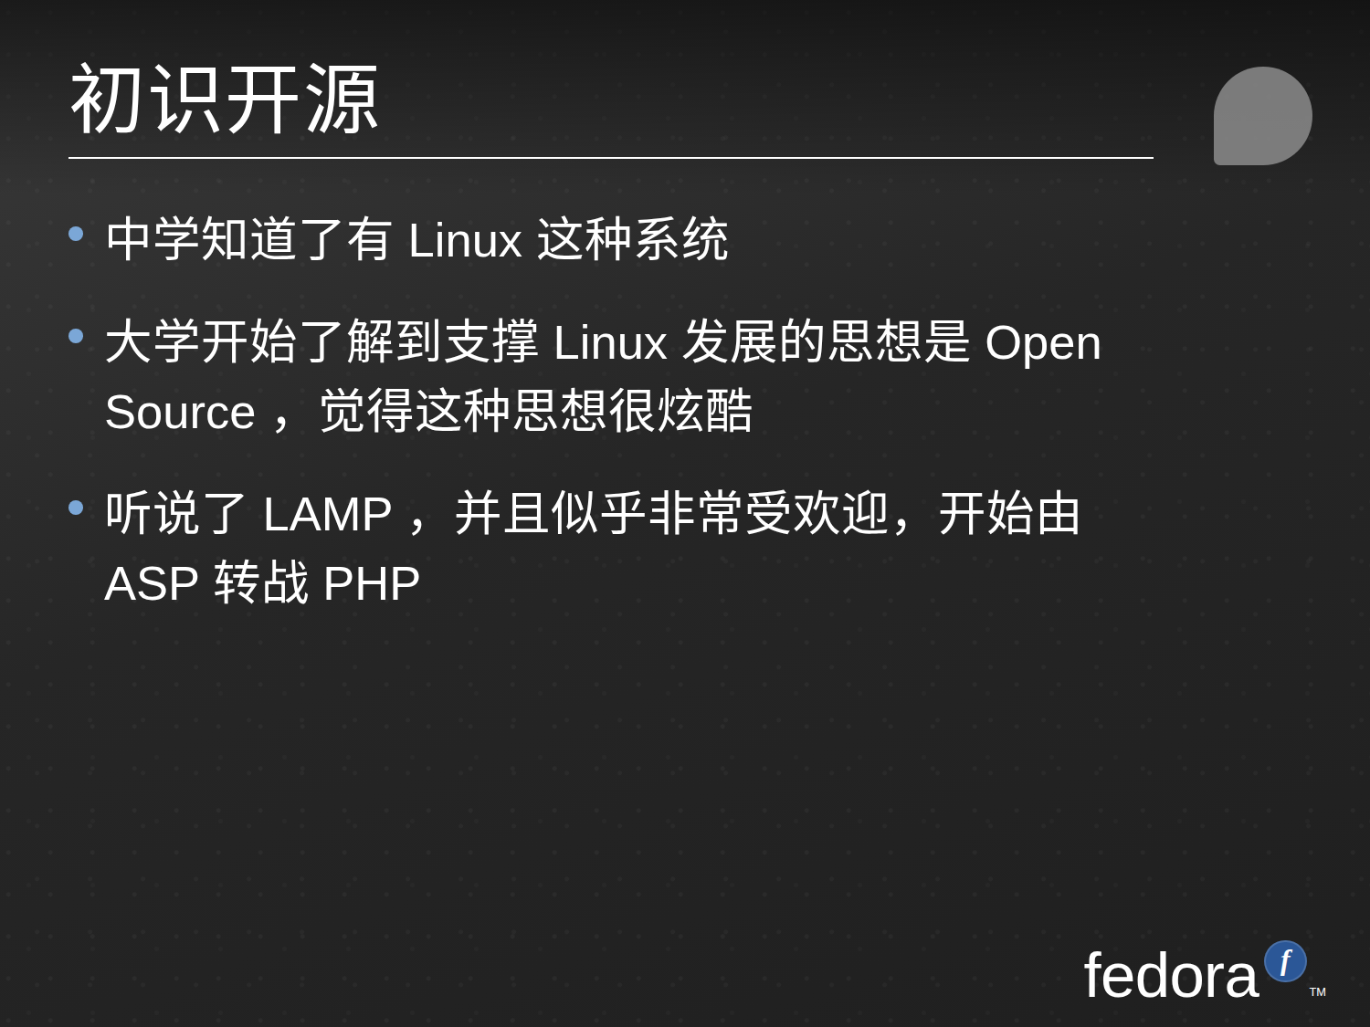初识开源
中学知道了有 Linux 这种系统
大学开始了解到支撑 Linux 发展的思想是 Open Source ，觉得这种思想很炫酷
听说了 LAMP ，并且似乎非常受欢迎，开始由 ASP 转战 PHP
fedora f TM